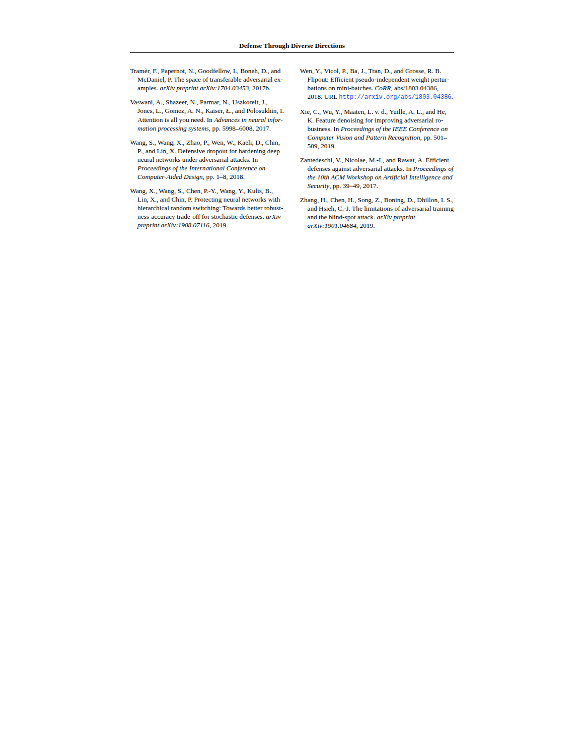Defense Through Diverse Directions
Tramèr, F., Papernot, N., Goodfellow, I., Boneh, D., and McDaniel, P. The space of transferable adversarial examples. arXiv preprint arXiv:1704.03453, 2017b.
Vaswani, A., Shazeer, N., Parmar, N., Uszkoreit, J., Jones, L., Gomez, A. N., Kaiser, Ł., and Polosukhin, I. Attention is all you need. In Advances in neural information processing systems, pp. 5998–6008, 2017.
Wang, S., Wang, X., Zhao, P., Wen, W., Kaeli, D., Chin, P., and Lin, X. Defensive dropout for hardening deep neural networks under adversarial attacks. In Proceedings of the International Conference on Computer-Aided Design, pp. 1–8, 2018.
Wang, X., Wang, S., Chen, P.-Y., Wang, Y., Kulis, B., Lin, X., and Chin, P. Protecting neural networks with hierarchical random switching: Towards better robustness-accuracy trade-off for stochastic defenses. arXiv preprint arXiv:1908.07116, 2019.
Wen, Y., Vicol, P., Ba, J., Tran, D., and Grosse, R. B. Flipout: Efficient pseudo-independent weight perturbations on mini-batches. CoRR, abs/1803.04386, 2018. URL http://arxiv.org/abs/1803.04386.
Xie, C., Wu, Y., Maaten, L. v. d., Yuille, A. L., and He, K. Feature denoising for improving adversarial robustness. In Proceedings of the IEEE Conference on Computer Vision and Pattern Recognition, pp. 501–509, 2019.
Zantedeschi, V., Nicolae, M.-I., and Rawat, A. Efficient defenses against adversarial attacks. In Proceedings of the 10th ACM Workshop on Artificial Intelligence and Security, pp. 39–49, 2017.
Zhang, H., Chen, H., Song, Z., Boning, D., Dhillon, I. S., and Hsieh, C.-J. The limitations of adversarial training and the blind-spot attack. arXiv preprint arXiv:1901.04684, 2019.